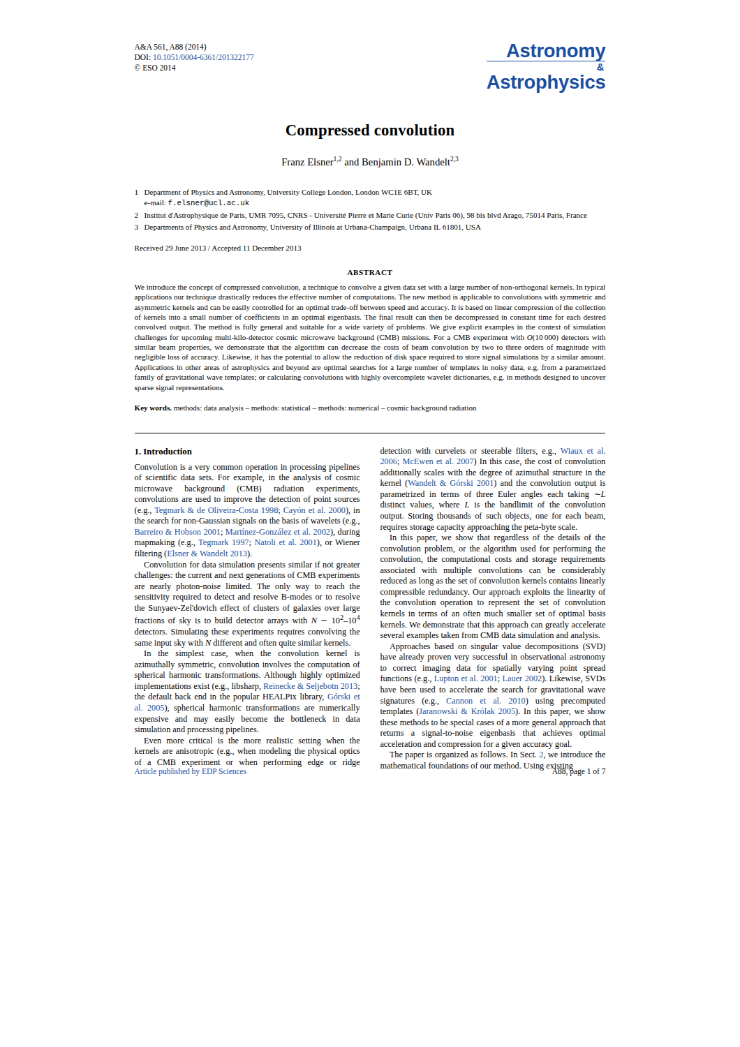A&A 561, A88 (2014)
DOI: 10.1051/0004-6361/201322177
© ESO 2014
Astronomy
& Astrophysics
Compressed convolution
Franz Elsner1,2 and Benjamin D. Wandelt2,3
Department of Physics and Astronomy, University College London, London WC1E 6BT, UK
e-mail: f.elsner@ucl.ac.uk
Institut d'Astrophysique de Paris, UMR 7095, CNRS - Université Pierre et Marie Curie (Univ Paris 06), 98 bis blvd Arago, 75014 Paris, France
Departments of Physics and Astronomy, University of Illinois at Urbana-Champaign, Urbana IL 61801, USA
Received 29 June 2013 / Accepted 11 December 2013
ABSTRACT
We introduce the concept of compressed convolution, a technique to convolve a given data set with a large number of non-orthogonal kernels. In typical applications our technique drastically reduces the effective number of computations. The new method is applicable to convolutions with symmetric and asymmetric kernels and can be easily controlled for an optimal trade-off between speed and accuracy. It is based on linear compression of the collection of kernels into a small number of coefficients in an optimal eigenbasis. The final result can then be decompressed in constant time for each desired convolved output. The method is fully general and suitable for a wide variety of problems. We give explicit examples in the context of simulation challenges for upcoming multi-kilo-detector cosmic microwave background (CMB) missions. For a CMB experiment with O(10 000) detectors with similar beam properties, we demonstrate that the algorithm can decrease the costs of beam convolution by two to three orders of magnitude with negligible loss of accuracy. Likewise, it has the potential to allow the reduction of disk space required to store signal simulations by a similar amount. Applications in other areas of astrophysics and beyond are optimal searches for a large number of templates in noisy data, e.g. from a parametrized family of gravitational wave templates; or calculating convolutions with highly overcomplete wavelet dictionaries, e.g. in methods designed to uncover sparse signal representations.
Key words. methods: data analysis – methods: statistical – methods: numerical – cosmic background radiation
1. Introduction
Convolution is a very common operation in processing pipelines of scientific data sets. For example, in the analysis of cosmic microwave background (CMB) radiation experiments, convolutions are used to improve the detection of point sources (e.g., Tegmark & de Oliveira-Costa 1998; Cayón et al. 2000), in the search for non-Gaussian signals on the basis of wavelets (e.g., Barreiro & Hobson 2001; Martínez-González et al. 2002), during mapmaking (e.g., Tegmark 1997; Natoli et al. 2001), or Wiener filtering (Elsner & Wandelt 2013).
Convolution for data simulation presents similar if not greater challenges: the current and next generations of CMB experiments are nearly photon-noise limited. The only way to reach the sensitivity required to detect and resolve B-modes or to resolve the Sunyaev-Zel'dovich effect of clusters of galaxies over large fractions of sky is to build detector arrays with N ∼ 102–104 detectors. Simulating these experiments requires convolving the same input sky with N different and often quite similar kernels.
In the simplest case, when the convolution kernel is azimuthally symmetric, convolution involves the computation of spherical harmonic transformations. Although highly optimized implementations exist (e.g., libsharp, Reinecke & Seljebotn 2013; the default back end in the popular HEALPix library, Górski et al. 2005), spherical harmonic transformations are numerically expensive and may easily become the bottleneck in data simulation and processing pipelines.
Even more critical is the more realistic setting when the kernels are anisotropic (e.g., when modeling the physical optics of a CMB experiment or when performing edge or ridge detection with curvelets or steerable filters, e.g., Wiaux et al. 2006; McEwen et al. 2007) In this case, the cost of convolution additionally scales with the degree of azimuthal structure in the kernel (Wandelt & Górski 2001) and the convolution output is parametrized in terms of three Euler angles each taking ∼L distinct values, where L is the bandlimit of the convolution output. Storing thousands of such objects, one for each beam, requires storage capacity approaching the peta-byte scale.
In this paper, we show that regardless of the details of the convolution problem, or the algorithm used for performing the convolution, the computational costs and storage requirements associated with multiple convolutions can be considerably reduced as long as the set of convolution kernels contains linearly compressible redundancy. Our approach exploits the linearity of the convolution operation to represent the set of convolution kernels in terms of an often much smaller set of optimal basis kernels. We demonstrate that this approach can greatly accelerate several examples taken from CMB data simulation and analysis.
Approaches based on singular value decompositions (SVD) have already proven very successful in observational astronomy to correct imaging data for spatially varying point spread functions (e.g., Lupton et al. 2001; Lauer 2002). Likewise, SVDs have been used to accelerate the search for gravitational wave signatures (e.g., Cannon et al. 2010) using precomputed templates (Jaranowski & Królak 2005). In this paper, we show these methods to be special cases of a more general approach that returns a signal-to-noise eigenbasis that achieves optimal acceleration and compression for a given accuracy goal.
The paper is organized as follows. In Sect. 2, we introduce the mathematical foundations of our method. Using existing
Article published by EDP Sciences
A88, page 1 of 7